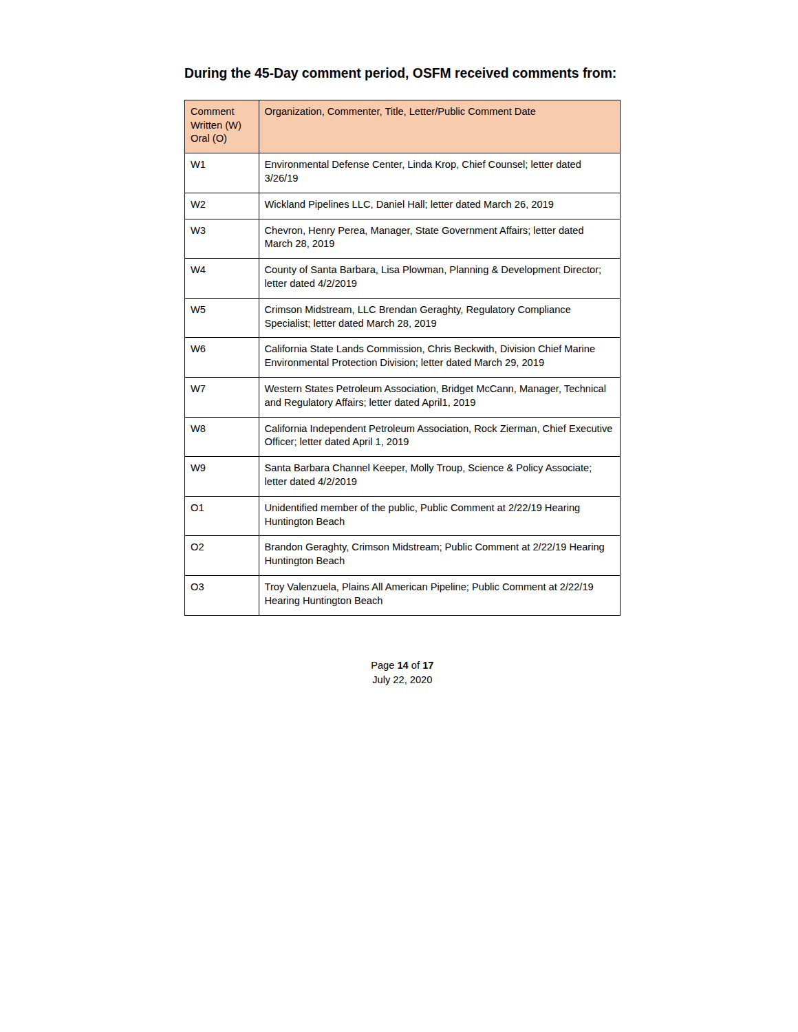During the 45-Day comment period, OSFM received comments from:
| Comment Written (W) Oral (O) | Organization, Commenter, Title, Letter/Public Comment Date |
| --- | --- |
| W1 | Environmental Defense Center, Linda Krop, Chief Counsel; letter dated 3/26/19 |
| W2 | Wickland Pipelines LLC, Daniel Hall; letter dated March 26, 2019 |
| W3 | Chevron, Henry Perea, Manager, State Government Affairs; letter dated March 28, 2019 |
| W4 | County of Santa Barbara, Lisa Plowman, Planning & Development Director; letter dated 4/2/2019 |
| W5 | Crimson Midstream, LLC Brendan Geraghty, Regulatory Compliance Specialist; letter dated March 28, 2019 |
| W6 | California State Lands Commission, Chris Beckwith, Division Chief Marine Environmental Protection Division; letter dated March 29, 2019 |
| W7 | Western States Petroleum Association, Bridget McCann, Manager, Technical and Regulatory Affairs; letter dated April1, 2019 |
| W8 | California Independent Petroleum Association, Rock Zierman, Chief Executive Officer; letter dated April 1, 2019 |
| W9 | Santa Barbara Channel Keeper, Molly Troup, Science & Policy Associate; letter dated 4/2/2019 |
| O1 | Unidentified member of the public, Public Comment at 2/22/19 Hearing Huntington Beach |
| O2 | Brandon Geraghty, Crimson Midstream; Public Comment at 2/22/19 Hearing Huntington Beach |
| O3 | Troy Valenzuela, Plains All American Pipeline; Public Comment at 2/22/19 Hearing Huntington Beach |
Page 14 of 17
July 22, 2020